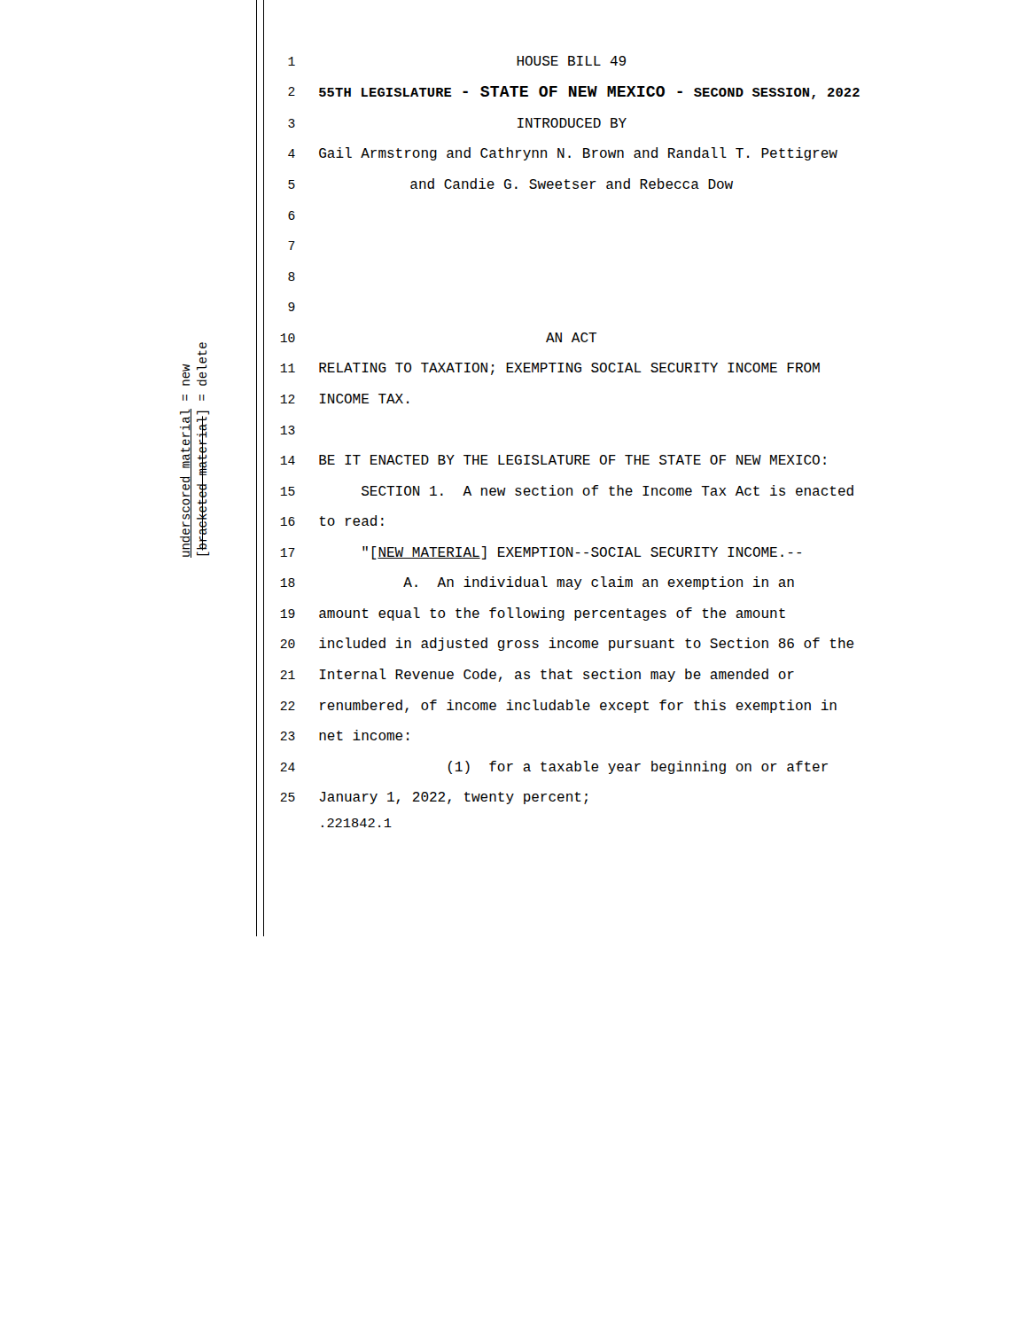underscored material = new
[bracketed material] = delete
HOUSE BILL 49
55 TH LEGISLATURE - STATE OF NEW MEXICO - SECOND SESSION, 2022
INTRODUCED BY
Gail Armstrong and Cathrynn N. Brown and Randall T. Pettigrew
and Candie G. Sweetser and Rebecca Dow
AN ACT
RELATING TO TAXATION; EXEMPTING SOCIAL SECURITY INCOME FROM
INCOME TAX.
BE IT ENACTED BY THE LEGISLATURE OF THE STATE OF NEW MEXICO:
SECTION 1. A new section of the Income Tax Act is enacted
to read:
"[NEW MATERIAL] EXEMPTION--SOCIAL SECURITY INCOME.--
A. An individual may claim an exemption in an
amount equal to the following percentages of the amount
included in adjusted gross income pursuant to Section 86 of the
Internal Revenue Code, as that section may be amended or
renumbered, of income includable except for this exemption in
net income:
(1) for a taxable year beginning on or after
January 1, 2022, twenty percent;
.221842.1